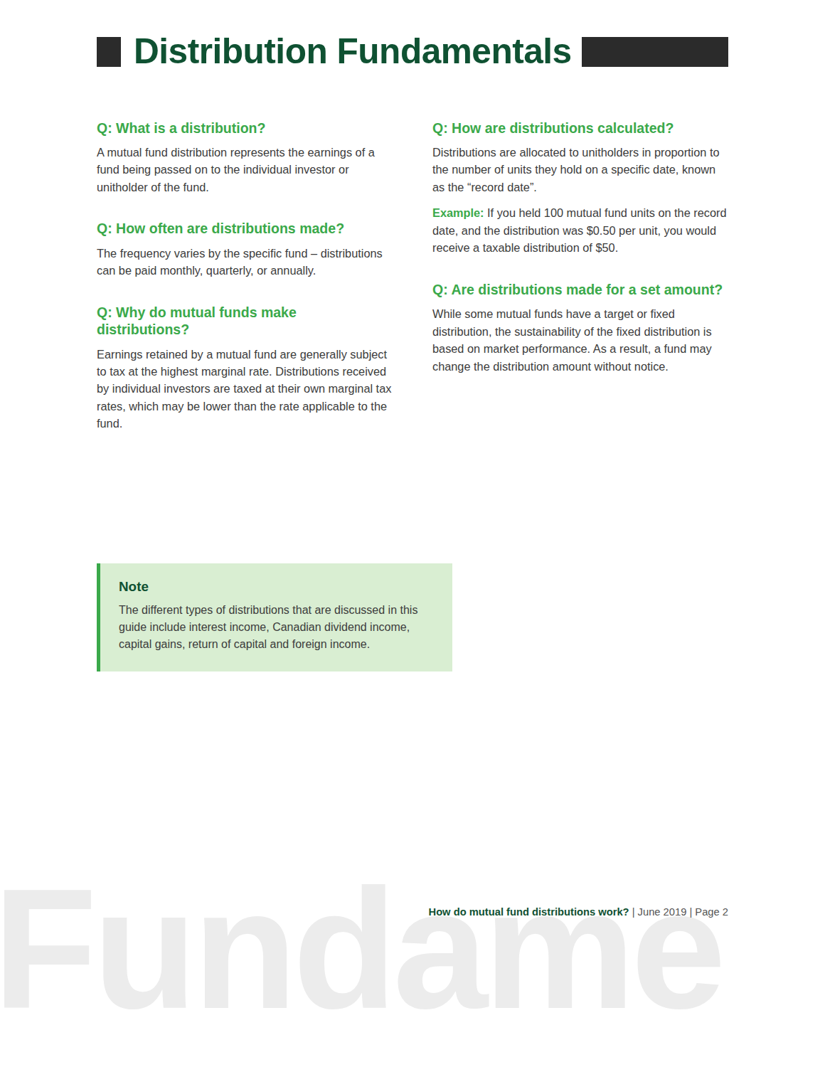Distribution Fundamentals
Q: What is a distribution?
A mutual fund distribution represents the earnings of a fund being passed on to the individual investor or unitholder of the fund.
Q: How often are distributions made?
The frequency varies by the specific fund – distributions can be paid monthly, quarterly, or annually.
Q: Why do mutual funds make distributions?
Earnings retained by a mutual fund are generally subject to tax at the highest marginal rate. Distributions received by individual investors are taxed at their own marginal tax rates, which may be lower than the rate applicable to the fund.
Q: How are distributions calculated?
Distributions are allocated to unitholders in proportion to the number of units they hold on a specific date, known as the “record date”.
Example: If you held 100 mutual fund units on the record date, and the distribution was $0.50 per unit, you would receive a taxable distribution of $50.
Q: Are distributions made for a set amount?
While some mutual funds have a target or fixed distribution, the sustainability of the fixed distribution is based on market performance. As a result, a fund may change the distribution amount without notice.
Note
The different types of distributions that are discussed in this guide include interest income, Canadian dividend income, capital gains, return of capital and foreign income.
Fundame
How do mutual fund distributions work? | June 2019 | Page 2